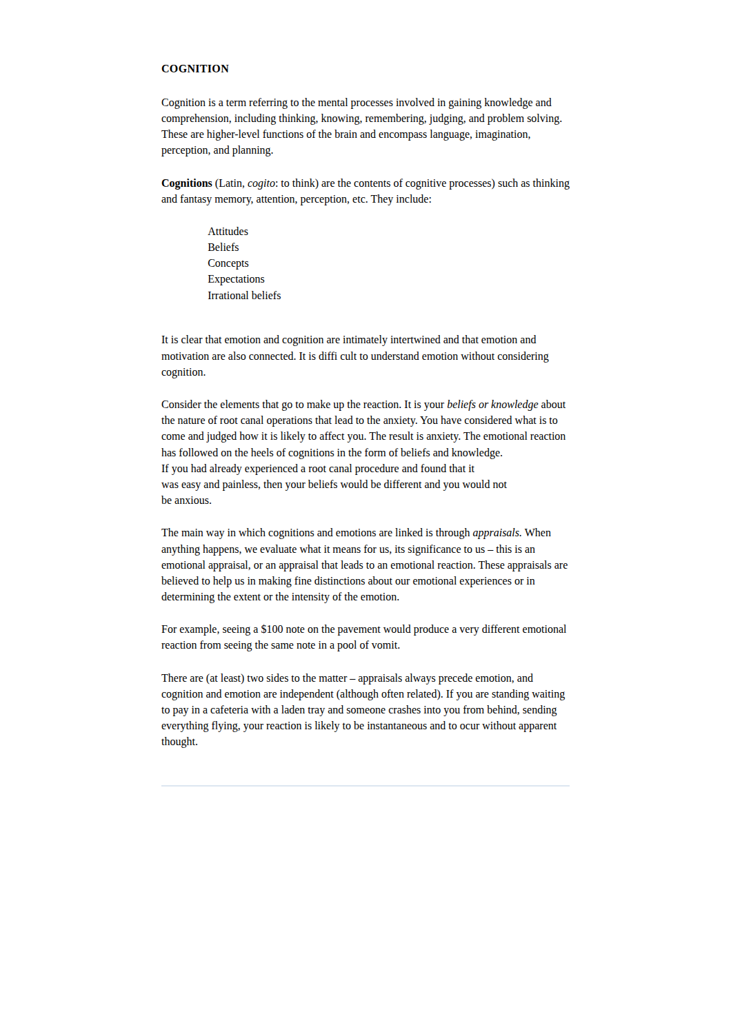COGNITION
Cognition is a term referring to the mental processes involved in gaining knowledge and comprehension, including thinking, knowing, remembering, judging, and problem solving. These are higher-level functions of the brain and encompass language, imagination, perception, and planning.
Cognitions (Latin, cogito: to think) are the contents of cognitive processes) such as thinking and fantasy memory, attention, perception, etc. They include:
Attitudes
Beliefs
Concepts
Expectations
Irrational beliefs
It is clear that emotion and cognition are intimately intertwined and that emotion and motivation are also connected. It is diffi cult to understand emotion without considering cognition.
Consider the elements that go to make up the reaction. It is your beliefs or knowledge about the nature of root canal operations that lead to the anxiety. You have considered what is to come and judged how it is likely to affect you. The result is anxiety. The emotional reaction has followed on the heels of cognitions in the form of beliefs and knowledge.
If you had already experienced a root canal procedure and found that it
was easy and painless, then your beliefs would be different and you would not
be anxious.
The main way in which cognitions and emotions are linked is through appraisals. When anything happens, we evaluate what it means for us, its significance to us – this is an emotional appraisal, or an appraisal that leads to an emotional reaction. These appraisals are believed to help us in making fine distinctions about our emotional experiences or in determining the extent or the intensity of the emotion.
For example, seeing a $100 note on the pavement would produce a very different emotional reaction from seeing the same note in a pool of vomit.
There are (at least) two sides to the matter – appraisals always precede emotion, and cognition and emotion are independent (although often related). If you are standing waiting to pay in a cafeteria with a laden tray and someone crashes into you from behind, sending everything flying, your reaction is likely to be instantaneous and to ocur without apparent thought.